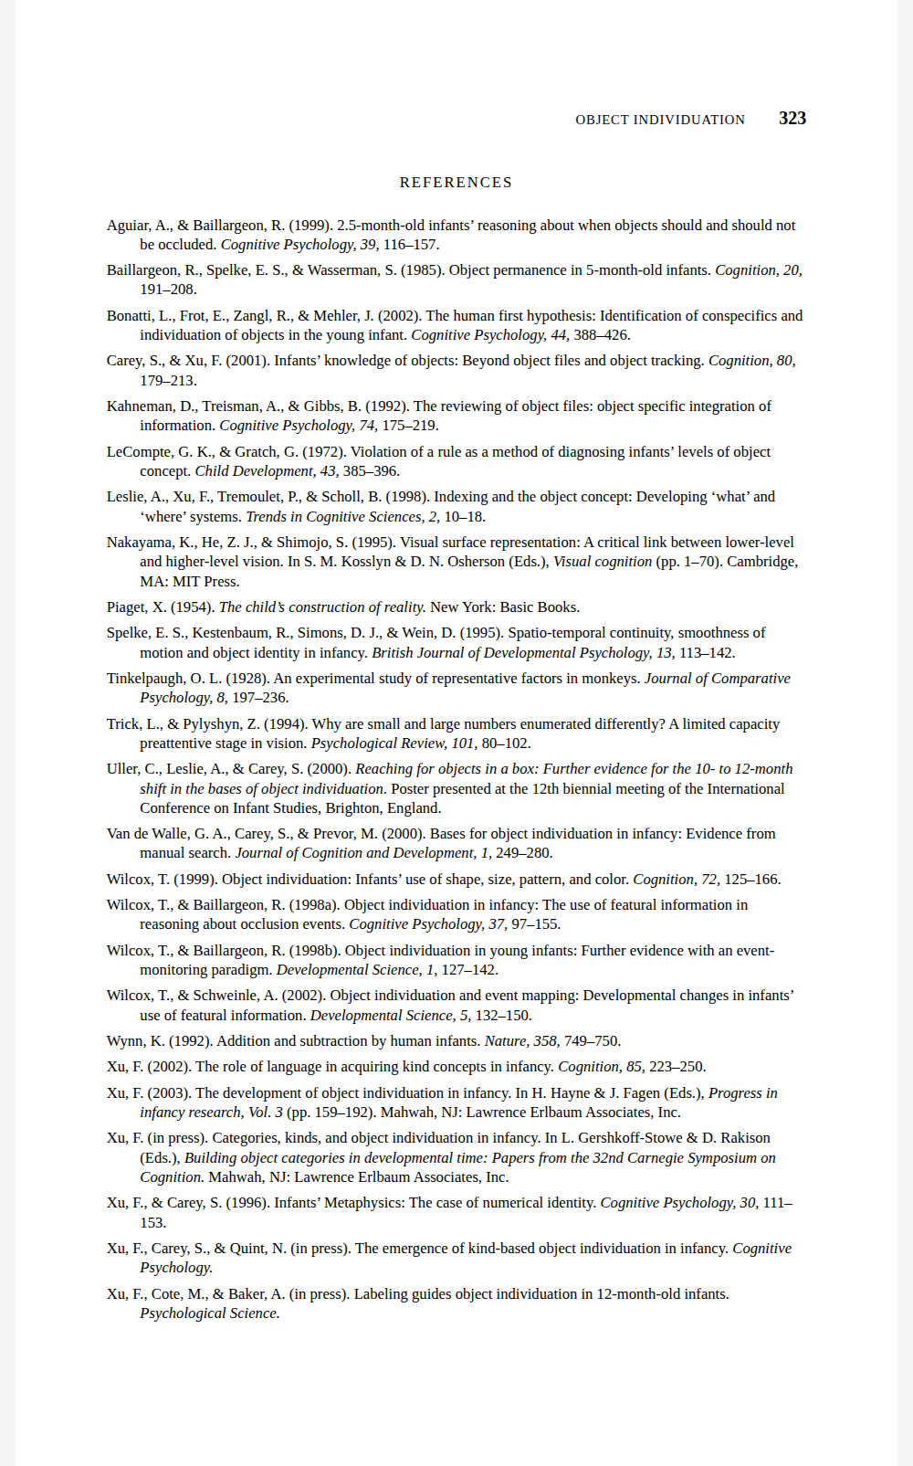OBJECT INDIVIDUATION 323
REFERENCES
Aguiar, A., & Baillargeon, R. (1999). 2.5-month-old infants’ reasoning about when objects should and should not be occluded. Cognitive Psychology, 39, 116–157.
Baillargeon, R., Spelke, E. S., & Wasserman, S. (1985). Object permanence in 5-month-old infants. Cognition, 20, 191–208.
Bonatti, L., Frot, E., Zangl, R., & Mehler, J. (2002). The human first hypothesis: Identification of conspecifics and individuation of objects in the young infant. Cognitive Psychology, 44, 388–426.
Carey, S., & Xu, F. (2001). Infants’ knowledge of objects: Beyond object files and object tracking. Cognition, 80, 179–213.
Kahneman, D., Treisman, A., & Gibbs, B. (1992). The reviewing of object files: object specific integration of information. Cognitive Psychology, 74, 175–219.
LeCompte, G. K., & Gratch, G. (1972). Violation of a rule as a method of diagnosing infants’ levels of object concept. Child Development, 43, 385–396.
Leslie, A., Xu, F., Tremoulet, P., & Scholl, B. (1998). Indexing and the object concept: Developing ‘what’ and ‘where’ systems. Trends in Cognitive Sciences, 2, 10–18.
Nakayama, K., He, Z. J., & Shimojo, S. (1995). Visual surface representation: A critical link between lower-level and higher-level vision. In S. M. Kosslyn & D. N. Osherson (Eds.), Visual cognition (pp. 1–70). Cambridge, MA: MIT Press.
Piaget, X. (1954). The child’s construction of reality. New York: Basic Books.
Spelke, E. S., Kestenbaum, R., Simons, D. J., & Wein, D. (1995). Spatio-temporal continuity, smoothness of motion and object identity in infancy. British Journal of Developmental Psychology, 13, 113–142.
Tinkelpaugh, O. L. (1928). An experimental study of representative factors in monkeys. Journal of Comparative Psychology, 8, 197–236.
Trick, L., & Pylyshyn, Z. (1994). Why are small and large numbers enumerated differently? A limited capacity preattentive stage in vision. Psychological Review, 101, 80–102.
Uller, C., Leslie, A., & Carey, S. (2000). Reaching for objects in a box: Further evidence for the 10- to 12-month shift in the bases of object individuation. Poster presented at the 12th biennial meeting of the International Conference on Infant Studies, Brighton, England.
Van de Walle, G. A., Carey, S., & Prevor, M. (2000). Bases for object individuation in infancy: Evidence from manual search. Journal of Cognition and Development, 1, 249–280.
Wilcox, T. (1999). Object individuation: Infants’ use of shape, size, pattern, and color. Cognition, 72, 125–166.
Wilcox, T., & Baillargeon, R. (1998a). Object individuation in infancy: The use of featural information in reasoning about occlusion events. Cognitive Psychology, 37, 97–155.
Wilcox, T., & Baillargeon, R. (1998b). Object individuation in young infants: Further evidence with an event-monitoring paradigm. Developmental Science, 1, 127–142.
Wilcox, T., & Schweinle, A. (2002). Object individuation and event mapping: Developmental changes in infants’ use of featural information. Developmental Science, 5, 132–150.
Wynn, K. (1992). Addition and subtraction by human infants. Nature, 358, 749–750.
Xu, F. (2002). The role of language in acquiring kind concepts in infancy. Cognition, 85, 223–250.
Xu, F. (2003). The development of object individuation in infancy. In H. Hayne & J. Fagen (Eds.), Progress in infancy research, Vol. 3 (pp. 159–192). Mahwah, NJ: Lawrence Erlbaum Associates, Inc.
Xu, F. (in press). Categories, kinds, and object individuation in infancy. In L. Gershkoff-Stowe & D. Rakison (Eds.), Building object categories in developmental time: Papers from the 32nd Carnegie Symposium on Cognition. Mahwah, NJ: Lawrence Erlbaum Associates, Inc.
Xu, F., & Carey, S. (1996). Infants’ Metaphysics: The case of numerical identity. Cognitive Psychology, 30, 111–153.
Xu, F., Carey, S., & Quint, N. (in press). The emergence of kind-based object individuation in infancy. Cognitive Psychology.
Xu, F., Cote, M., & Baker, A. (in press). Labeling guides object individuation in 12-month-old infants. Psychological Science.